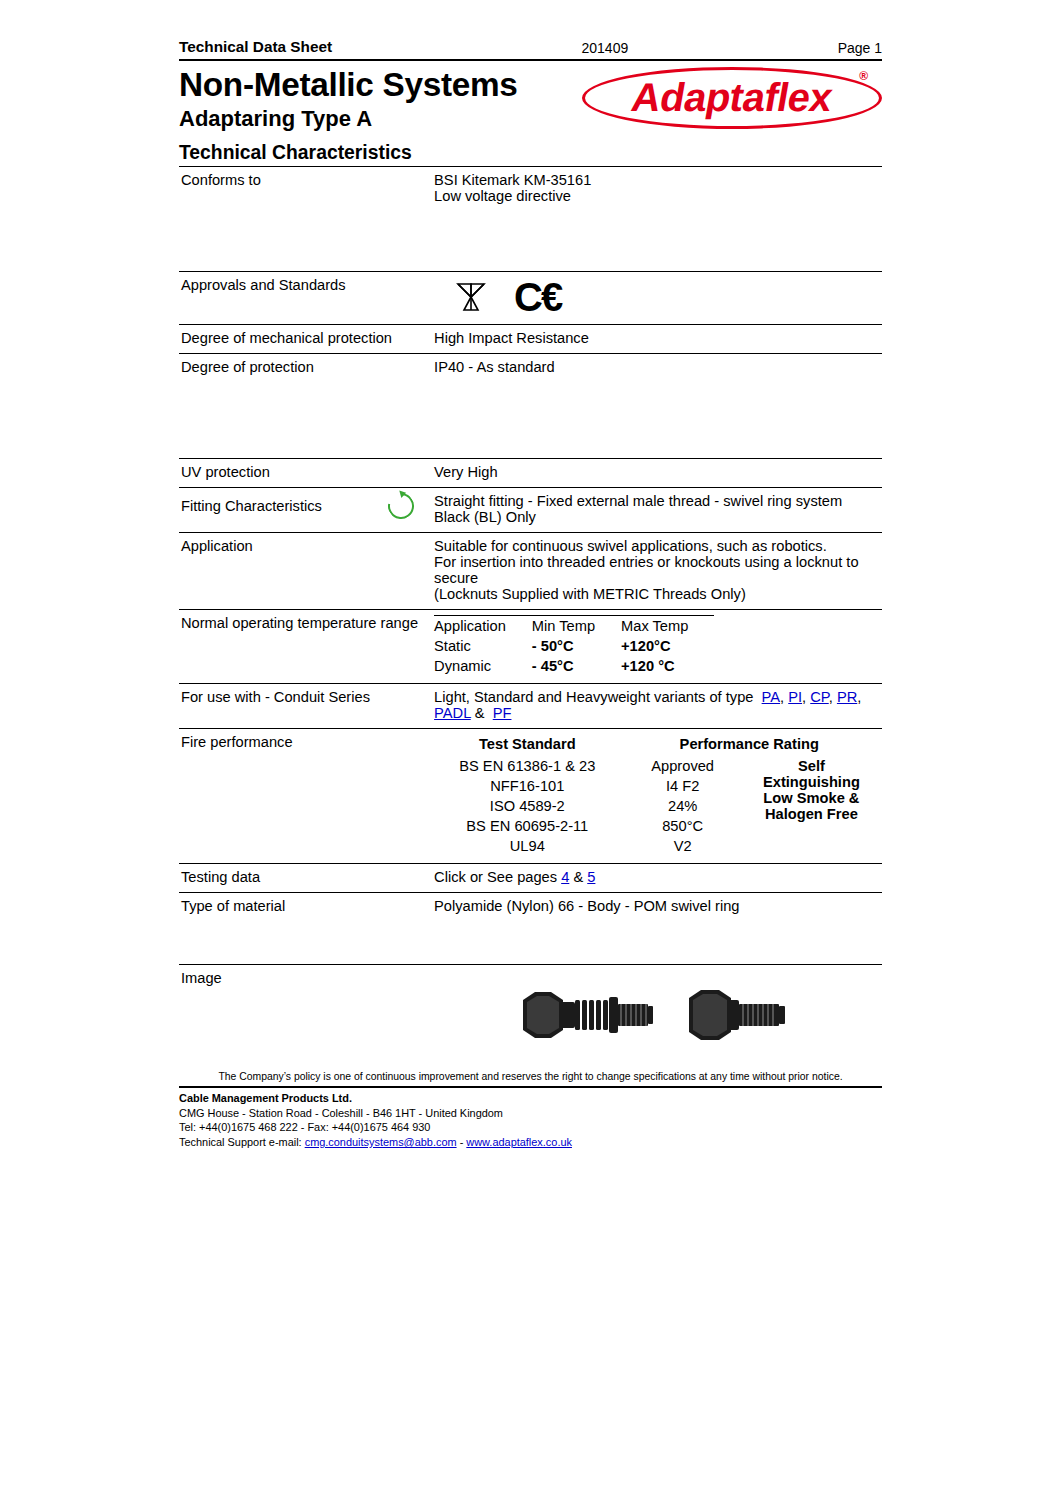Technical Data Sheet
201409
Page 1
Non-Metallic Systems
Adaptaring Type A
Adaptaflex
®
Technical Characteristics
| Conforms to | BSI Kitemark KM-35161 Low voltage directive |
| Approvals and Standards | C€ |
| Degree of mechanical protection | High Impact Resistance |
| Degree of protection | IP40 - As standard |
| UV protection | Very High |
| Fitting Characteristics | Straight fitting - Fixed external male thread - swivel ring system Black (BL) Only |
| Application | Suitable for continuous swivel applications, such as robotics. For insertion into threaded entries or knockouts using a locknut to secure (Locknuts Supplied with METRIC Threads Only) |
| Normal operating temperature range | / Application / Min Temp / Max Temp / / Static / - 50°C / +120°C / / Dynamic / - 45°C / +120 °C / |
| For use with - Conduit Series | Light, Standard and Heavyweight variants of type PA , PI , CP , PR , PADL & PF |
| Fire performance | / Test Standard / Performance Rating / / --- / --- / / BS EN 61386-1 & 23 / Approved / Self Extinguishing Low Smoke & Halogen Free / / NFF16-101 / I4 F2 / / ISO 4589-2 / 24% / / BS EN 60695-2-11 / 850°C / / UL94 / V2 / / |
| Testing data | Click or See pages 4 & 5 |
| Type of material | Polyamide (Nylon) 66 - Body - POM swivel ring |
| Image | |
The Company’s policy is one of continuous improvement and reserves the right to change specifications at any time without prior notice.
Cable Management Products Ltd.
CMG House - Station Road - Coleshill - B46 1HT - United Kingdom
Tel: +44(0)1675 468 222 - Fax: +44(0)1675 464 930
Technical Support e-mail: cmg.conduitsystems@abb.com - www.adaptaflex.co.uk